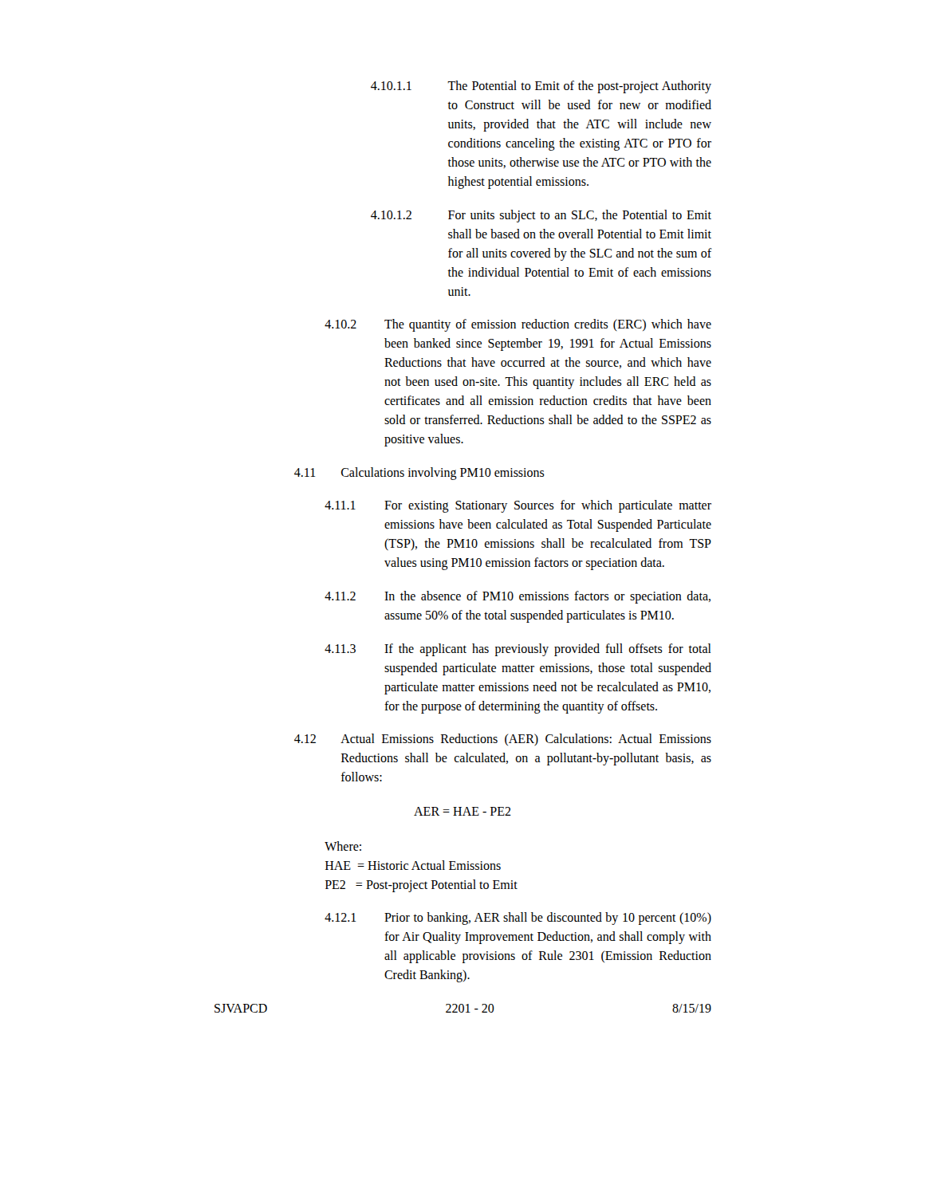4.10.1.1
The Potential to Emit of the post-project Authority to Construct will be used for new or modified units, provided that the ATC will include new conditions canceling the existing ATC or PTO for those units, otherwise use the ATC or PTO with the highest potential emissions.
4.10.1.2
For units subject to an SLC, the Potential to Emit shall be based on the overall Potential to Emit limit for all units covered by the SLC and not the sum of the individual Potential to Emit of each emissions unit.
4.10.2
The quantity of emission reduction credits (ERC) which have been banked since September 19, 1991 for Actual Emissions Reductions that have occurred at the source, and which have not been used on-site. This quantity includes all ERC held as certificates and all emission reduction credits that have been sold or transferred. Reductions shall be added to the SSPE2 as positive values.
4.11
Calculations involving PM10 emissions
4.11.1
For existing Stationary Sources for which particulate matter emissions have been calculated as Total Suspended Particulate (TSP), the PM10 emissions shall be recalculated from TSP values using PM10 emission factors or speciation data.
4.11.2
In the absence of PM10 emissions factors or speciation data, assume 50% of the total suspended particulates is PM10.
4.11.3
If the applicant has previously provided full offsets for total suspended particulate matter emissions, those total suspended particulate matter emissions need not be recalculated as PM10, for the purpose of determining the quantity of offsets.
4.12
Actual Emissions Reductions (AER) Calculations: Actual Emissions Reductions shall be calculated, on a pollutant-by-pollutant basis, as follows:
AER = HAE - PE2
Where:
HAE = Historic Actual Emissions
PE2 = Post-project Potential to Emit
4.12.1
Prior to banking, AER shall be discounted by 10 percent (10%) for Air Quality Improvement Deduction, and shall comply with all applicable provisions of Rule 2301 (Emission Reduction Credit Banking).
SJVAPCD
2201 - 20
8/15/19